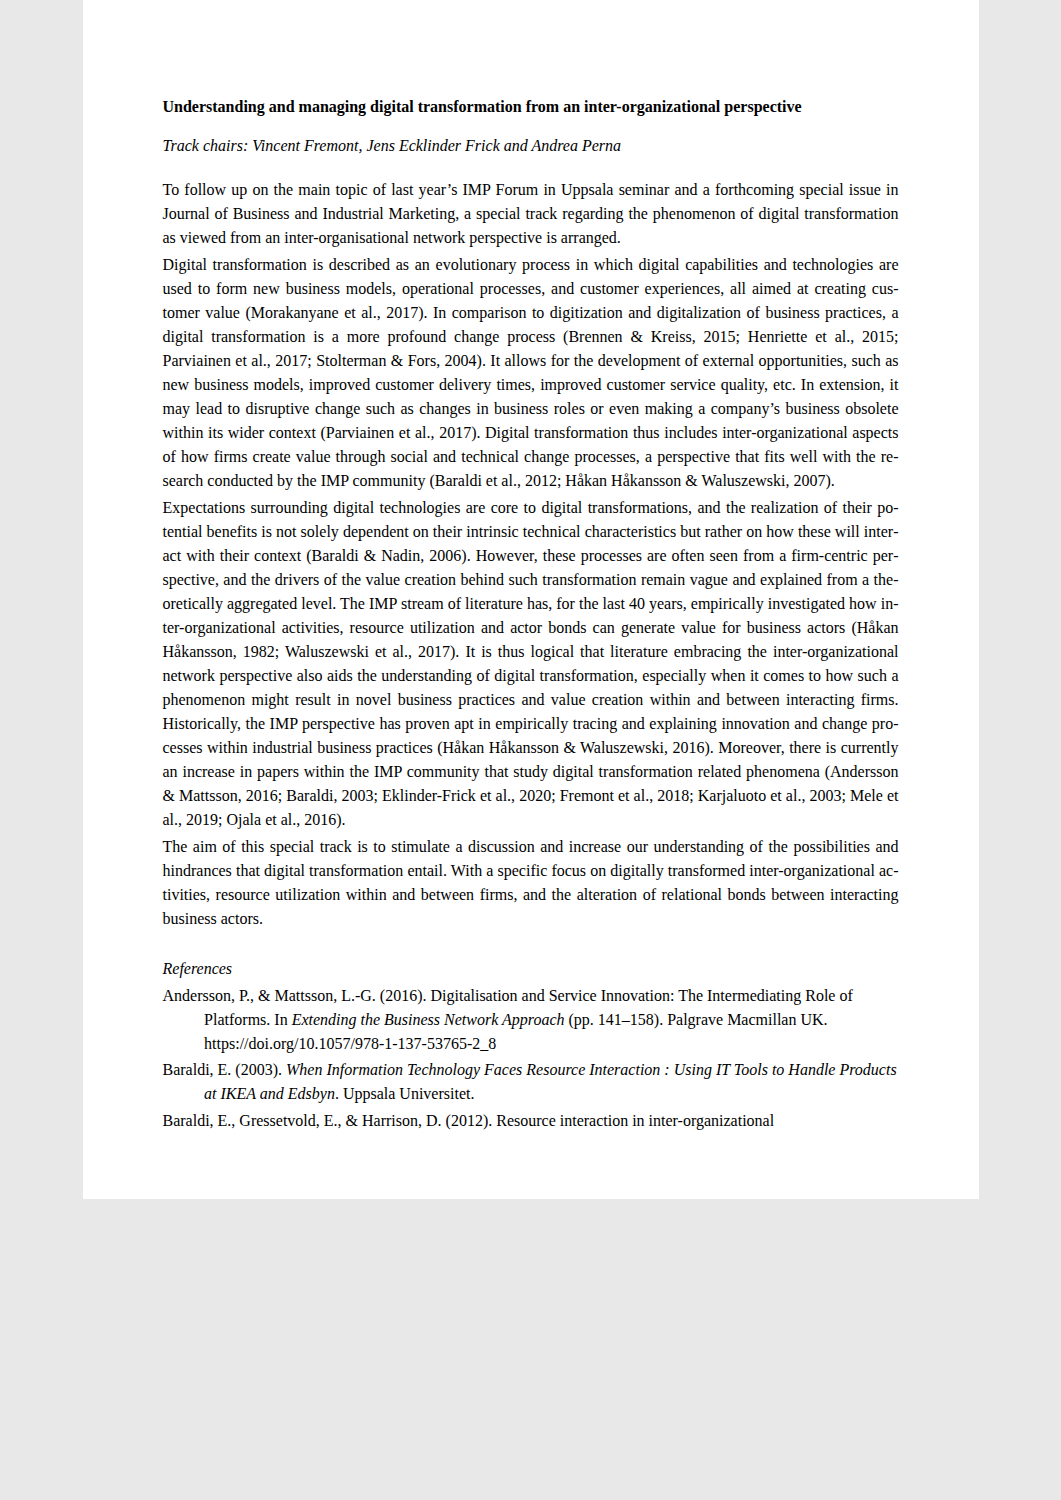Understanding and managing digital transformation from an inter-organizational perspective
Track chairs: Vincent Fremont, Jens Ecklinder Frick and Andrea Perna
To follow up on the main topic of last year’s IMP Forum in Uppsala seminar and a forthcoming special issue in Journal of Business and Industrial Marketing, a special track regarding the phenomenon of digital transformation as viewed from an inter-organisational network perspective is arranged.
Digital transformation is described as an evolutionary process in which digital capabilities and technologies are used to form new business models, operational processes, and customer experiences, all aimed at creating customer value (Morakanyane et al., 2017). In comparison to digitization and digitalization of business practices, a digital transformation is a more profound change process (Brennen & Kreiss, 2015; Henriette et al., 2015; Parviainen et al., 2017; Stolterman & Fors, 2004). It allows for the development of external opportunities, such as new business models, improved customer delivery times, improved customer service quality, etc. In extension, it may lead to disruptive change such as changes in business roles or even making a company’s business obsolete within its wider context (Parviainen et al., 2017). Digital transformation thus includes inter-organizational aspects of how firms create value through social and technical change processes, a perspective that fits well with the research conducted by the IMP community (Baraldi et al., 2012; Håkan Håkansson & Waluszewski, 2007).
Expectations surrounding digital technologies are core to digital transformations, and the realization of their potential benefits is not solely dependent on their intrinsic technical characteristics but rather on how these will interact with their context (Baraldi & Nadin, 2006). However, these processes are often seen from a firm-centric perspective, and the drivers of the value creation behind such transformation remain vague and explained from a theoretically aggregated level. The IMP stream of literature has, for the last 40 years, empirically investigated how inter-organizational activities, resource utilization and actor bonds can generate value for business actors (Håkan Håkansson, 1982; Waluszewski et al., 2017). It is thus logical that literature embracing the inter-organizational network perspective also aids the understanding of digital transformation, especially when it comes to how such a phenomenon might result in novel business practices and value creation within and between interacting firms. Historically, the IMP perspective has proven apt in empirically tracing and explaining innovation and change processes within industrial business practices (Håkan Håkansson & Waluszewski, 2016). Moreover, there is currently an increase in papers within the IMP community that study digital transformation related phenomena (Andersson & Mattsson, 2016; Baraldi, 2003; Eklinder-Frick et al., 2020; Fremont et al., 2018; Karjaluoto et al., 2003; Mele et al., 2019; Ojala et al., 2016).
The aim of this special track is to stimulate a discussion and increase our understanding of the possibilities and hindrances that digital transformation entail. With a specific focus on digitally transformed inter-organizational activities, resource utilization within and between firms, and the alteration of relational bonds between interacting business actors.
References
Andersson, P., & Mattsson, L.-G. (2016). Digitalisation and Service Innovation: The Intermediating Role of Platforms. In Extending the Business Network Approach (pp. 141–158). Palgrave Macmillan UK. https://doi.org/10.1057/978-1-137-53765-2_8
Baraldi, E. (2003). When Information Technology Faces Resource Interaction : Using IT Tools to Handle Products at IKEA and Edsbyn. Uppsala Universitet.
Baraldi, E., Gressetvold, E., & Harrison, D. (2012). Resource interaction in inter-organizational